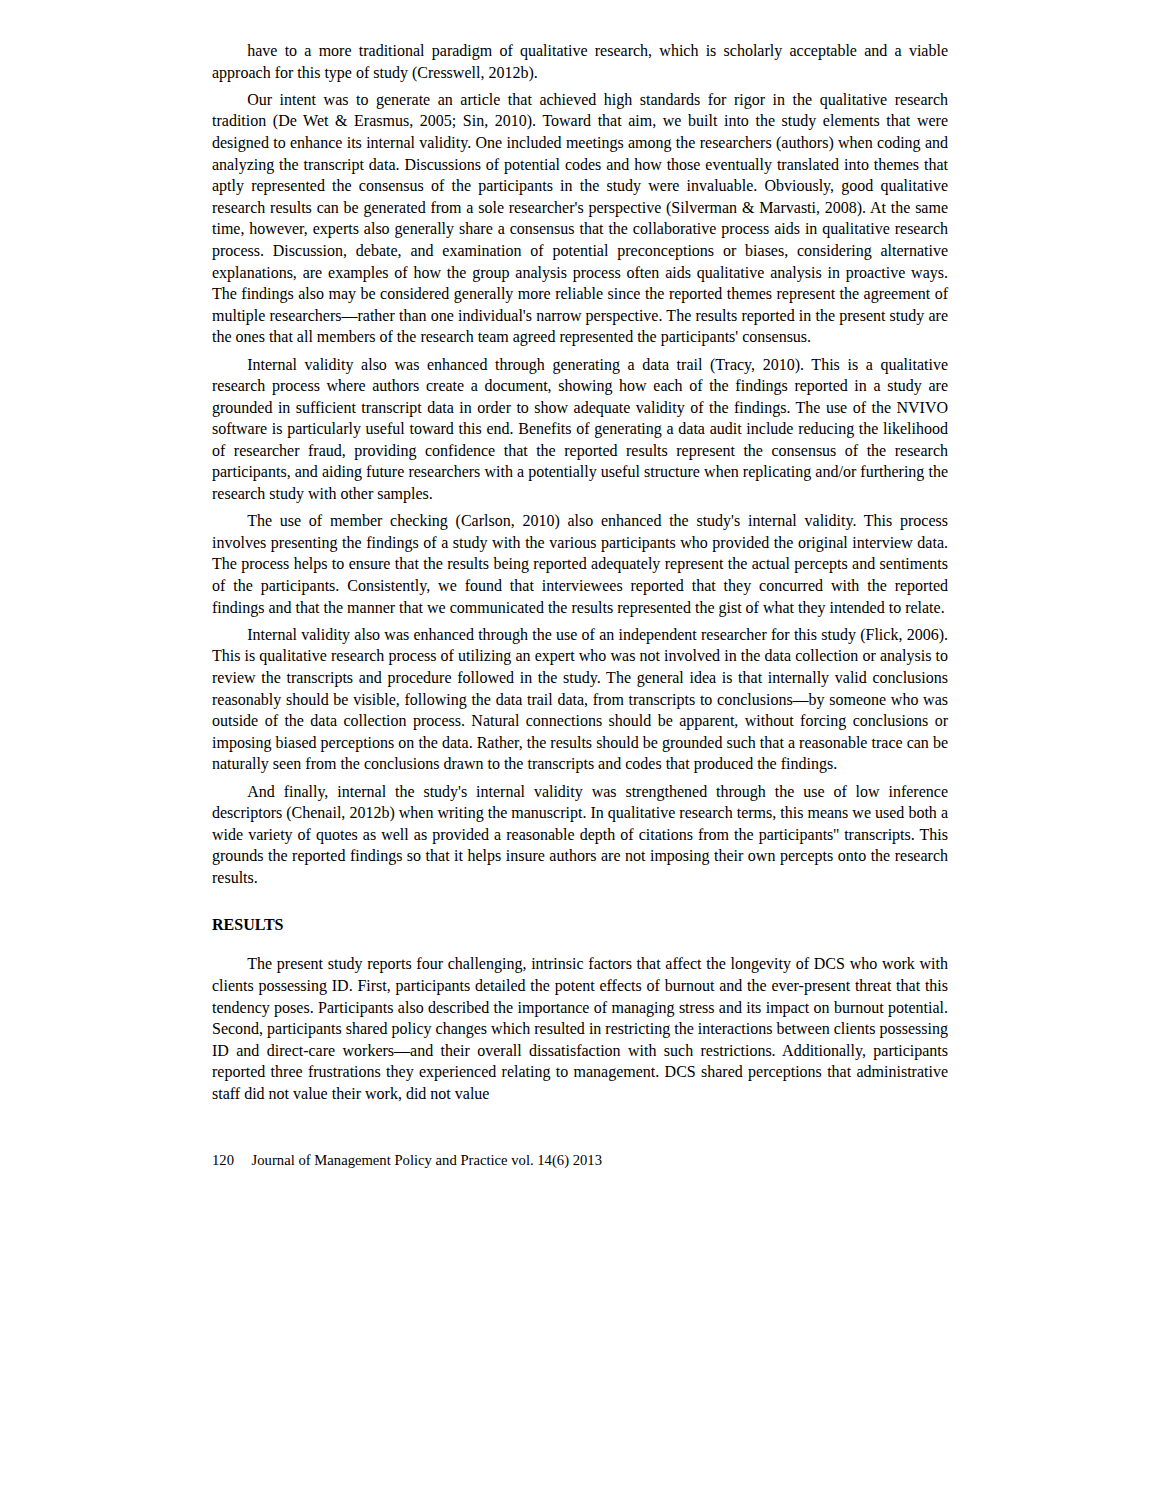have to a more traditional paradigm of qualitative research, which is scholarly acceptable and a viable approach for this type of study (Cresswell, 2012b).
Our intent was to generate an article that achieved high standards for rigor in the qualitative research tradition (De Wet & Erasmus, 2005; Sin, 2010). Toward that aim, we built into the study elements that were designed to enhance its internal validity. One included meetings among the researchers (authors) when coding and analyzing the transcript data. Discussions of potential codes and how those eventually translated into themes that aptly represented the consensus of the participants in the study were invaluable. Obviously, good qualitative research results can be generated from a sole researcher's perspective (Silverman & Marvasti, 2008). At the same time, however, experts also generally share a consensus that the collaborative process aids in qualitative research process. Discussion, debate, and examination of potential preconceptions or biases, considering alternative explanations, are examples of how the group analysis process often aids qualitative analysis in proactive ways. The findings also may be considered generally more reliable since the reported themes represent the agreement of multiple researchers—rather than one individual's narrow perspective. The results reported in the present study are the ones that all members of the research team agreed represented the participants' consensus.
Internal validity also was enhanced through generating a data trail (Tracy, 2010). This is a qualitative research process where authors create a document, showing how each of the findings reported in a study are grounded in sufficient transcript data in order to show adequate validity of the findings. The use of the NVIVO software is particularly useful toward this end. Benefits of generating a data audit include reducing the likelihood of researcher fraud, providing confidence that the reported results represent the consensus of the research participants, and aiding future researchers with a potentially useful structure when replicating and/or furthering the research study with other samples.
The use of member checking (Carlson, 2010) also enhanced the study's internal validity. This process involves presenting the findings of a study with the various participants who provided the original interview data. The process helps to ensure that the results being reported adequately represent the actual percepts and sentiments of the participants. Consistently, we found that interviewees reported that they concurred with the reported findings and that the manner that we communicated the results represented the gist of what they intended to relate.
Internal validity also was enhanced through the use of an independent researcher for this study (Flick, 2006). This is qualitative research process of utilizing an expert who was not involved in the data collection or analysis to review the transcripts and procedure followed in the study. The general idea is that internally valid conclusions reasonably should be visible, following the data trail data, from transcripts to conclusions—by someone who was outside of the data collection process. Natural connections should be apparent, without forcing conclusions or imposing biased perceptions on the data. Rather, the results should be grounded such that a reasonable trace can be naturally seen from the conclusions drawn to the transcripts and codes that produced the findings.
And finally, internal the study's internal validity was strengthened through the use of low inference descriptors (Chenail, 2012b) when writing the manuscript. In qualitative research terms, this means we used both a wide variety of quotes as well as provided a reasonable depth of citations from the participants'' transcripts. This grounds the reported findings so that it helps insure authors are not imposing their own percepts onto the research results.
RESULTS
The present study reports four challenging, intrinsic factors that affect the longevity of DCS who work with clients possessing ID. First, participants detailed the potent effects of burnout and the ever-present threat that this tendency poses. Participants also described the importance of managing stress and its impact on burnout potential. Second, participants shared policy changes which resulted in restricting the interactions between clients possessing ID and direct-care workers—and their overall dissatisfaction with such restrictions. Additionally, participants reported three frustrations they experienced relating to management. DCS shared perceptions that administrative staff did not value their work, did not value
120 Journal of Management Policy and Practice vol. 14(6) 2013